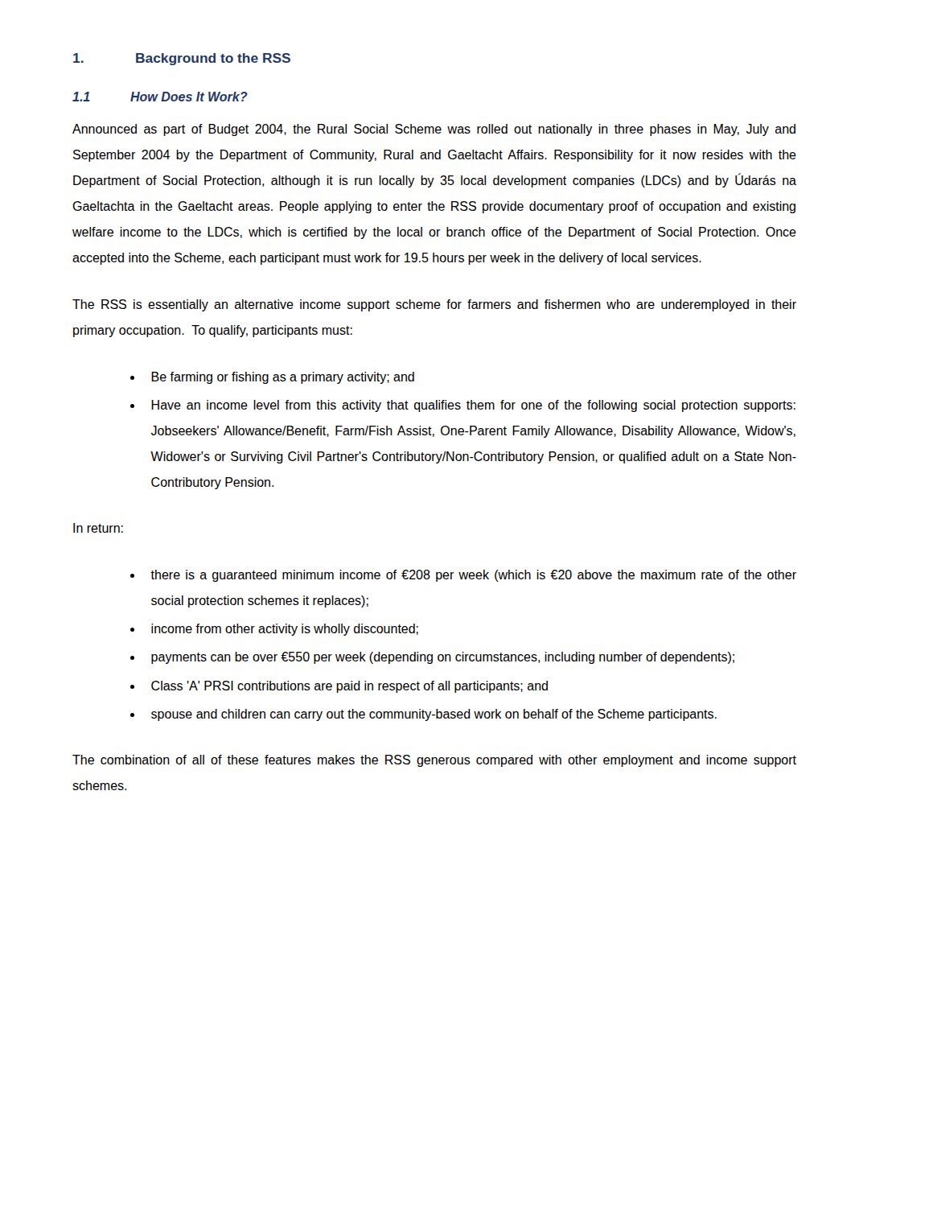1. Background to the RSS
1.1 How Does It Work?
Announced as part of Budget 2004, the Rural Social Scheme was rolled out nationally in three phases in May, July and September 2004 by the Department of Community, Rural and Gaeltacht Affairs. Responsibility for it now resides with the Department of Social Protection, although it is run locally by 35 local development companies (LDCs) and by Údarás na Gaeltachta in the Gaeltacht areas. People applying to enter the RSS provide documentary proof of occupation and existing welfare income to the LDCs, which is certified by the local or branch office of the Department of Social Protection. Once accepted into the Scheme, each participant must work for 19.5 hours per week in the delivery of local services.
The RSS is essentially an alternative income support scheme for farmers and fishermen who are underemployed in their primary occupation. To qualify, participants must:
Be farming or fishing as a primary activity; and
Have an income level from this activity that qualifies them for one of the following social protection supports: Jobseekers' Allowance/Benefit, Farm/Fish Assist, One-Parent Family Allowance, Disability Allowance, Widow's, Widower's or Surviving Civil Partner's Contributory/Non-Contributory Pension, or qualified adult on a State Non-Contributory Pension.
In return:
there is a guaranteed minimum income of €208 per week (which is €20 above the maximum rate of the other social protection schemes it replaces);
income from other activity is wholly discounted;
payments can be over €550 per week (depending on circumstances, including number of dependents);
Class 'A' PRSI contributions are paid in respect of all participants; and
spouse and children can carry out the community-based work on behalf of the Scheme participants.
The combination of all of these features makes the RSS generous compared with other employment and income support schemes.